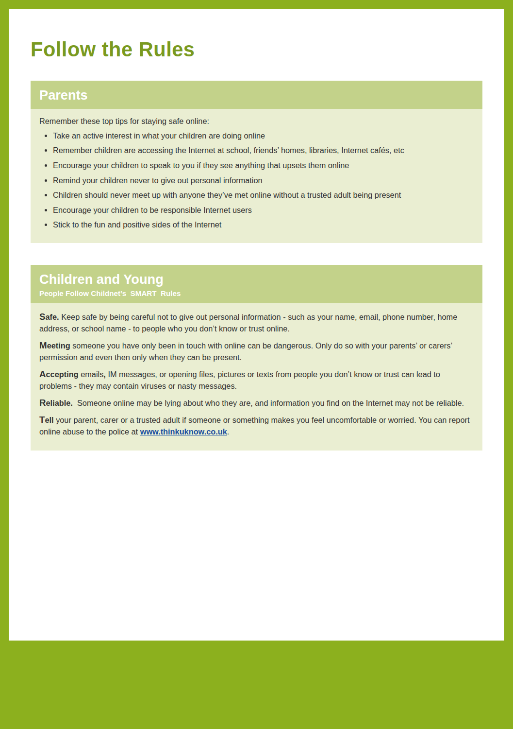Follow the Rules
Parents
Remember these top tips for staying safe online:
Take an active interest in what your children are doing online
Remember children are accessing the Internet at school, friends’ homes, libraries, Internet cafés, etc
Encourage your children to speak to you if they see anything that upsets them online
Remind your children never to give out personal information
Children should never meet up with anyone they’ve met online without a trusted adult being present
Encourage your children to be responsible Internet users
Stick to the fun and positive sides of the Internet
Children and Young
People Follow Childnet’s SMART Rules
Safe. Keep safe by being careful not to give out personal information - such as your name, email, phone number, home address, or school name - to people who you don’t know or trust online.
Meeting someone you have only been in touch with online can be dangerous. Only do so with your parents’ or carers’ permission and even then only when they can be present.
Accepting emails, IM messages, or opening files, pictures or texts from people you don’t know or trust can lead to problems - they may contain viruses or nasty messages.
Reliable. Someone online may be lying about who they are, and information you find on the Internet may not be reliable.
Tell your parent, carer or a trusted adult if someone or something makes you feel uncomfortable or worried. You can report online abuse to the police at www.thinkuknow.co.uk.